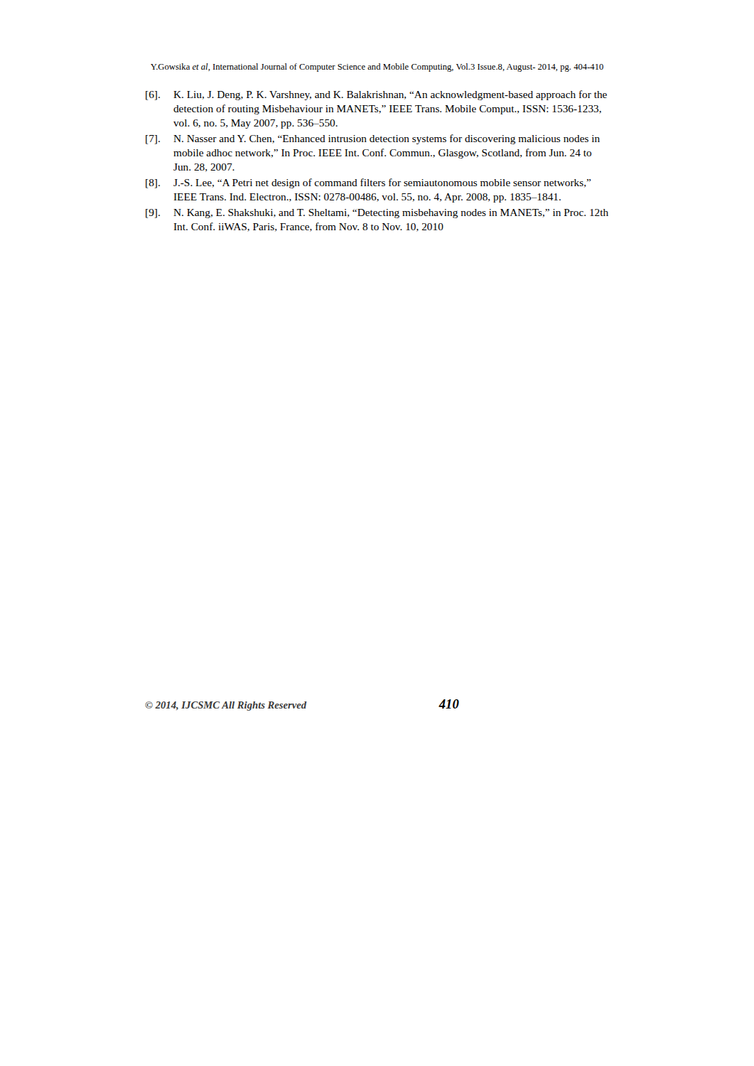Y.Gowsika et al, International Journal of Computer Science and Mobile Computing, Vol.3 Issue.8, August- 2014, pg. 404-410
[6]. K. Liu, J. Deng, P. K. Varshney, and K. Balakrishnan, “An acknowledgment-based approach for the detection of routing Misbehaviour in MANETs,” IEEE Trans. Mobile Comput., ISSN: 1536-1233, vol. 6, no. 5, May 2007, pp. 536–550.
[7]. N. Nasser and Y. Chen, “Enhanced intrusion detection systems for discovering malicious nodes in mobile adhoc network,” In Proc. IEEE Int. Conf. Commun., Glasgow, Scotland, from Jun. 24 to Jun. 28, 2007.
[8]. J.-S. Lee, “A Petri net design of command filters for semiautonomous mobile sensor networks,” IEEE Trans. Ind. Electron., ISSN: 0278-00486, vol. 55, no. 4, Apr. 2008, pp. 1835–1841.
[9]. N. Kang, E. Shakshuki, and T. Sheltami, “Detecting misbehaving nodes in MANETs,” in Proc. 12th Int. Conf. iiWAS, Paris, France, from Nov. 8 to Nov. 10, 2010
© 2014, IJCSMC All Rights Reserved 410